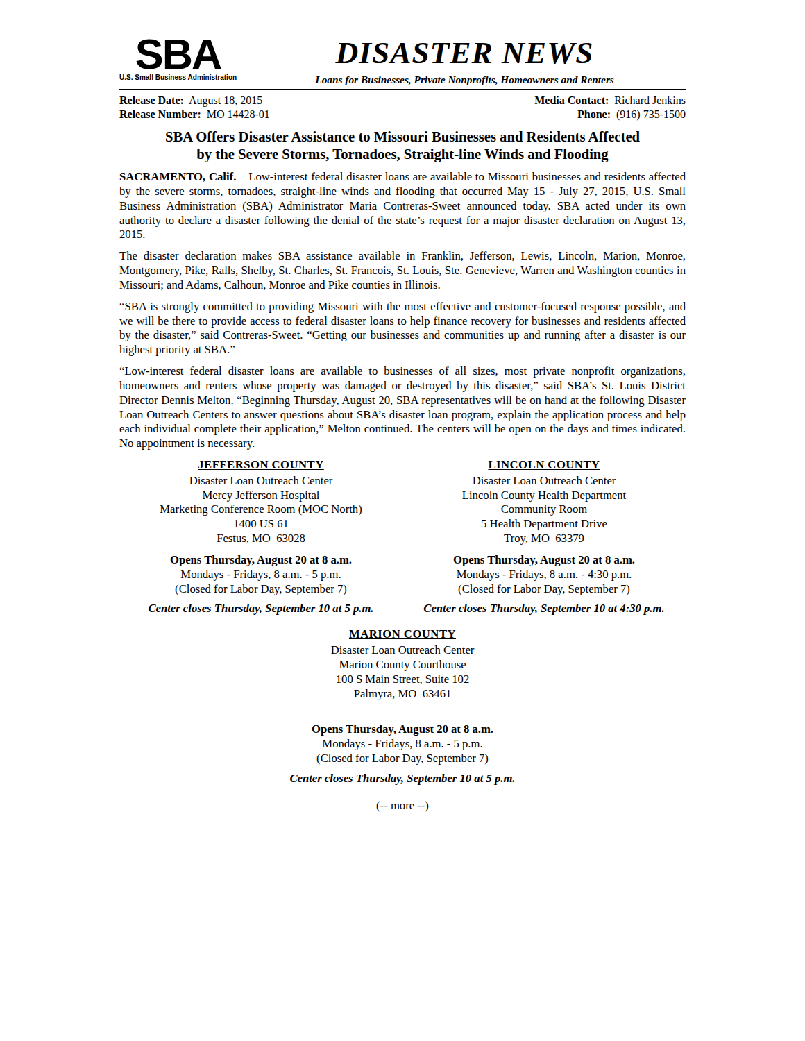SBA U.S. Small Business Administration
DISASTER NEWS
Loans for Businesses, Private Nonprofits, Homeowners and Renters
| Release Date: August 18, 2015 | Media Contact: Richard Jenkins |
| Release Number: MO 14428-01 | Phone: (916) 735-1500 |
SBA Offers Disaster Assistance to Missouri Businesses and Residents Affected
by the Severe Storms, Tornadoes, Straight-line Winds and Flooding
SACRAMENTO, Calif. – Low-interest federal disaster loans are available to Missouri businesses and residents affected by the severe storms, tornadoes, straight-line winds and flooding that occurred May 15 - July 27, 2015, U.S. Small Business Administration (SBA) Administrator Maria Contreras-Sweet announced today. SBA acted under its own authority to declare a disaster following the denial of the state’s request for a major disaster declaration on August 13, 2015.
The disaster declaration makes SBA assistance available in Franklin, Jefferson, Lewis, Lincoln, Marion, Monroe, Montgomery, Pike, Ralls, Shelby, St. Charles, St. Francois, St. Louis, Ste. Genevieve, Warren and Washington counties in Missouri; and Adams, Calhoun, Monroe and Pike counties in Illinois.
“SBA is strongly committed to providing Missouri with the most effective and customer-focused response possible, and we will be there to provide access to federal disaster loans to help finance recovery for businesses and residents affected by the disaster,” said Contreras-Sweet. “Getting our businesses and communities up and running after a disaster is our highest priority at SBA.”
“Low-interest federal disaster loans are available to businesses of all sizes, most private nonprofit organizations, homeowners and renters whose property was damaged or destroyed by this disaster,” said SBA’s St. Louis District Director Dennis Melton. “Beginning Thursday, August 20, SBA representatives will be on hand at the following Disaster Loan Outreach Centers to answer questions about SBA’s disaster loan program, explain the application process and help each individual complete their application,” Melton continued. The centers will be open on the days and times indicated. No appointment is necessary.
| JEFFERSON COUNTY Disaster Loan Outreach Center Mercy Jefferson Hospital Marketing Conference Room (MOC North) 1400 US 61 Festus, MO 63028 Opens Thursday, August 20 at 8 a.m. Mondays - Fridays, 8 a.m. - 5 p.m. (Closed for Labor Day, September 7) Center closes Thursday, September 10 at 5 p.m. | LINCOLN COUNTY Disaster Loan Outreach Center Lincoln County Health Department Community Room 5 Health Department Drive Troy, MO 63379 Opens Thursday, August 20 at 8 a.m. Mondays - Fridays, 8 a.m. - 4:30 p.m. (Closed for Labor Day, September 7) Center closes Thursday, September 10 at 4:30 p.m. |
MARION COUNTY
Disaster Loan Outreach Center
Marion County Courthouse
100 S Main Street, Suite 102
Palmyra, MO 63461
Opens Thursday, August 20 at 8 a.m.
Mondays - Fridays, 8 a.m. - 5 p.m.
(Closed for Labor Day, September 7)
Center closes Thursday, September 10 at 5 p.m.
(-- more --)